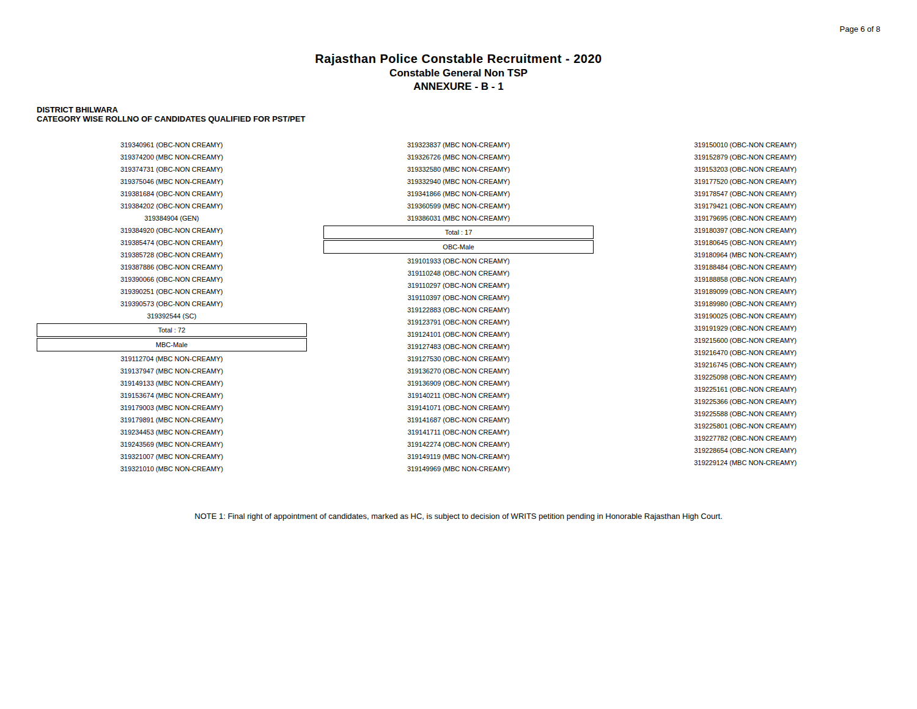Page 6 of 8
Rajasthan Police Constable Recruitment - 2020
Constable General Non TSP
ANNEXURE - B - 1
DISTRICT BHILWARA
CATEGORY WISE ROLLNO OF CANDIDATES QUALIFIED FOR PST/PET
319340961 (OBC-NON CREAMY)
319374200 (MBC NON-CREAMY)
319374731 (OBC-NON CREAMY)
319375046 (MBC NON-CREAMY)
319381684 (OBC-NON CREAMY)
319384202 (OBC-NON CREAMY)
319384904 (GEN)
319384920 (OBC-NON CREAMY)
319385474 (OBC-NON CREAMY)
319385728 (OBC-NON CREAMY)
319387886 (OBC-NON CREAMY)
319390066 (OBC-NON CREAMY)
319390251 (OBC-NON CREAMY)
319390573 (OBC-NON CREAMY)
319392544 (SC)
Total : 72
MBC-Male
319112704 (MBC NON-CREAMY)
319137947 (MBC NON-CREAMY)
319149133 (MBC NON-CREAMY)
319153674 (MBC NON-CREAMY)
319179003 (MBC NON-CREAMY)
319179891 (MBC NON-CREAMY)
319234453 (MBC NON-CREAMY)
319243569 (MBC NON-CREAMY)
319321007 (MBC NON-CREAMY)
319321010 (MBC NON-CREAMY)
319323837 (MBC NON-CREAMY)
319326726 (MBC NON-CREAMY)
319332580 (MBC NON-CREAMY)
319332940 (MBC NON-CREAMY)
319341866 (MBC NON-CREAMY)
319360599 (MBC NON-CREAMY)
319386031 (MBC NON-CREAMY)
Total : 17
OBC-Male
319101933 (OBC-NON CREAMY)
319110248 (OBC-NON CREAMY)
319110297 (OBC-NON CREAMY)
319110397 (OBC-NON CREAMY)
319122883 (OBC-NON CREAMY)
319123791 (OBC-NON CREAMY)
319124101 (OBC-NON CREAMY)
319127483 (OBC-NON CREAMY)
319127530 (OBC-NON CREAMY)
319136270 (OBC-NON CREAMY)
319136909 (OBC-NON CREAMY)
319140211 (OBC-NON CREAMY)
319141071 (OBC-NON CREAMY)
319141687 (OBC-NON CREAMY)
319141711 (OBC-NON CREAMY)
319142274 (OBC-NON CREAMY)
319149119 (MBC NON-CREAMY)
319149969 (MBC NON-CREAMY)
319150010 (OBC-NON CREAMY)
319152879 (OBC-NON CREAMY)
319153203 (OBC-NON CREAMY)
319177520 (OBC-NON CREAMY)
319178547 (OBC-NON CREAMY)
319179421 (OBC-NON CREAMY)
319179695 (OBC-NON CREAMY)
319180397 (OBC-NON CREAMY)
319180645 (OBC-NON CREAMY)
319180964 (MBC NON-CREAMY)
319188484 (OBC-NON CREAMY)
319188858 (OBC-NON CREAMY)
319189099 (OBC-NON CREAMY)
319189980 (OBC-NON CREAMY)
319190025 (OBC-NON CREAMY)
319191929 (OBC-NON CREAMY)
319215600 (OBC-NON CREAMY)
319216470 (OBC-NON CREAMY)
319216745 (OBC-NON CREAMY)
319225098 (OBC-NON CREAMY)
319225161 (OBC-NON CREAMY)
319225366 (OBC-NON CREAMY)
319225588 (OBC-NON CREAMY)
319225801 (OBC-NON CREAMY)
319227782 (OBC-NON CREAMY)
319228654 (OBC-NON CREAMY)
319229124 (MBC NON-CREAMY)
NOTE 1: Final right of appointment of candidates, marked as HC, is subject to decision of WRITS petition pending in Honorable Rajasthan High Court.